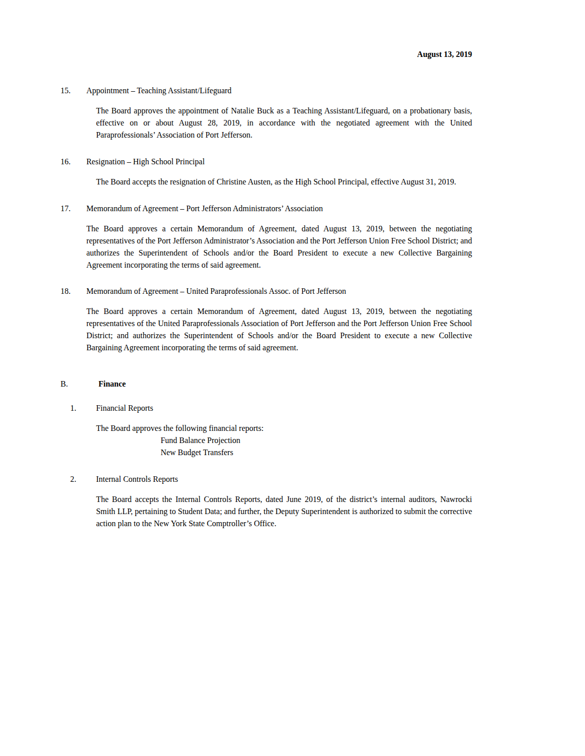August 13, 2019
15.
Appointment – Teaching Assistant/Lifeguard
The Board approves the appointment of Natalie Buck as a Teaching Assistant/Lifeguard, on a probationary basis, effective on or about August 28, 2019, in accordance with the negotiated agreement with the United Paraprofessionals’ Association of Port Jefferson.
16.
Resignation – High School Principal
The Board accepts the resignation of Christine Austen, as the High School Principal, effective August 31, 2019.
17.
Memorandum of Agreement – Port Jefferson Administrators’ Association
The Board approves a certain Memorandum of Agreement, dated August 13, 2019, between the negotiating representatives of the Port Jefferson Administrator’s Association and the Port Jefferson Union Free School District; and authorizes the Superintendent of Schools and/or the Board President to execute a new Collective Bargaining Agreement incorporating the terms of said agreement.
18.
Memorandum of Agreement – United Paraprofessionals Assoc. of Port Jefferson
The Board approves a certain Memorandum of Agreement, dated August 13, 2019, between the negotiating representatives of the United Paraprofessionals Association of Port Jefferson and the Port Jefferson Union Free School District; and authorizes the Superintendent of Schools and/or the Board President to execute a new Collective Bargaining Agreement incorporating the terms of said agreement.
B. Finance
1.
Financial Reports
The Board approves the following financial reports:
Fund Balance Projection
New Budget Transfers
2.
Internal Controls Reports
The Board accepts the Internal Controls Reports, dated June 2019, of the district’s internal auditors, Nawrocki Smith LLP, pertaining to Student Data; and further, the Deputy Superintendent is authorized to submit the corrective action plan to the New York State Comptroller’s Office.